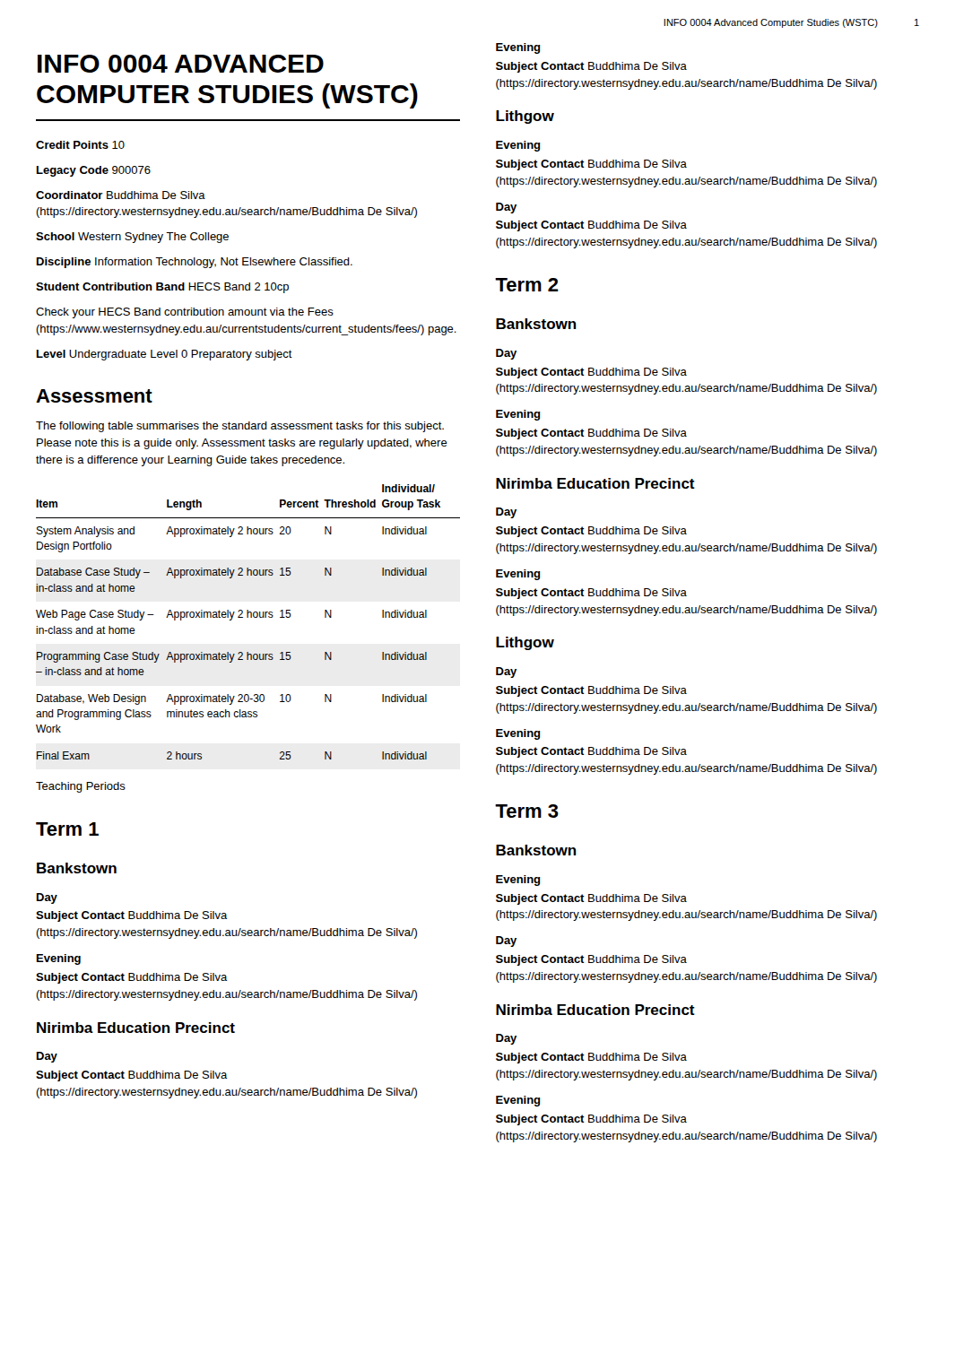INFO 0004 Advanced Computer Studies (WSTC)1
INFO 0004 ADVANCED COMPUTER STUDIES (WSTC)
Credit Points 10
Legacy Code 900076
Coordinator Buddhima De Silva (https://directory.westernsydney.edu.au/search/name/Buddhima De Silva/)
School Western Sydney The College
Discipline Information Technology, Not Elsewhere Classified.
Student Contribution Band HECS Band 2 10cp
Check your HECS Band contribution amount via the Fees (https://www.westernsydney.edu.au/currentstudents/current_students/fees/) page.
Level Undergraduate Level 0 Preparatory subject
Assessment
The following table summarises the standard assessment tasks for this subject. Please note this is a guide only. Assessment tasks are regularly updated, where there is a difference your Learning Guide takes precedence.
| Item | Length | Percent | Threshold | Individual/ Group Task |
| --- | --- | --- | --- | --- |
| System Analysis and Design Portfolio | Approximately 2 hours | 20 | N | Individual |
| Database Case Study – in-class and at home | Approximately 2 hours | 15 | N | Individual |
| Web Page Case Study – in-class and at home | Approximately 2 hours | 15 | N | Individual |
| Programming Case Study – in-class and at home | Approximately 2 hours | 15 | N | Individual |
| Database, Web Design and Programming Class Work | Approximately 20-30 minutes each class | 10 | N | Individual |
| Final Exam | 2 hours | 25 | N | Individual |
Teaching Periods
Term 1
Bankstown
Day
Subject Contact Buddhima De Silva (https://directory.westernsydney.edu.au/search/name/Buddhima De Silva/)
Evening
Subject Contact Buddhima De Silva (https://directory.westernsydney.edu.au/search/name/Buddhima De Silva/)
Nirimba Education Precinct
Day
Subject Contact Buddhima De Silva (https://directory.westernsydney.edu.au/search/name/Buddhima De Silva/)
Evening
Subject Contact Buddhima De Silva (https://directory.westernsydney.edu.au/search/name/Buddhima De Silva/)
Lithgow
Evening
Subject Contact Buddhima De Silva (https://directory.westernsydney.edu.au/search/name/Buddhima De Silva/)
Day
Subject Contact Buddhima De Silva (https://directory.westernsydney.edu.au/search/name/Buddhima De Silva/)
Term 2
Bankstown
Day
Subject Contact Buddhima De Silva (https://directory.westernsydney.edu.au/search/name/Buddhima De Silva/)
Evening
Subject Contact Buddhima De Silva (https://directory.westernsydney.edu.au/search/name/Buddhima De Silva/)
Nirimba Education Precinct
Day
Subject Contact Buddhima De Silva (https://directory.westernsydney.edu.au/search/name/Buddhima De Silva/)
Evening
Subject Contact Buddhima De Silva (https://directory.westernsydney.edu.au/search/name/Buddhima De Silva/)
Lithgow
Day
Subject Contact Buddhima De Silva (https://directory.westernsydney.edu.au/search/name/Buddhima De Silva/)
Evening
Subject Contact Buddhima De Silva (https://directory.westernsydney.edu.au/search/name/Buddhima De Silva/)
Term 3
Bankstown
Evening
Subject Contact Buddhima De Silva (https://directory.westernsydney.edu.au/search/name/Buddhima De Silva/)
Day
Subject Contact Buddhima De Silva (https://directory.westernsydney.edu.au/search/name/Buddhima De Silva/)
Nirimba Education Precinct
Day
Subject Contact Buddhima De Silva (https://directory.westernsydney.edu.au/search/name/Buddhima De Silva/)
Evening
Subject Contact Buddhima De Silva (https://directory.westernsydney.edu.au/search/name/Buddhima De Silva/)